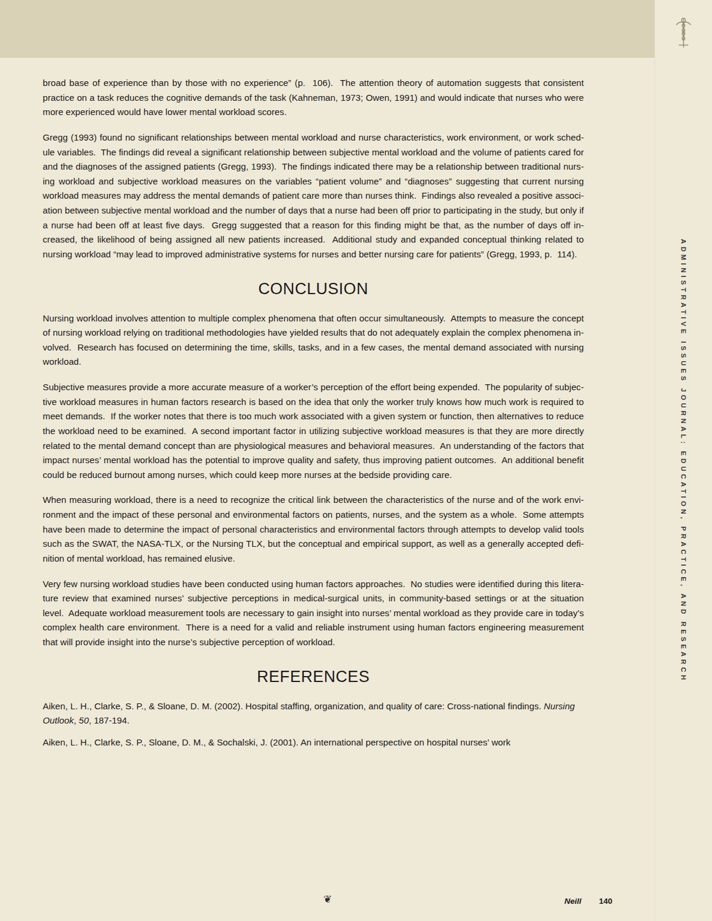Administrative Issues Journal: Education, Practice, and Research
broad base of experience than by those with no experience” (p. 106). The attention theory of automation suggests that consistent practice on a task reduces the cognitive demands of the task (Kahneman, 1973; Owen, 1991) and would indicate that nurses who were more experienced would have lower mental workload scores.
Gregg (1993) found no significant relationships between mental workload and nurse characteristics, work environment, or work schedule variables. The findings did reveal a significant relationship between subjective mental workload and the volume of patients cared for and the diagnoses of the assigned patients (Gregg, 1993). The findings indicated there may be a relationship between traditional nursing workload and subjective workload measures on the variables “patient volume” and “diagnoses” suggesting that current nursing workload measures may address the mental demands of patient care more than nurses think. Findings also revealed a positive association between subjective mental workload and the number of days that a nurse had been off prior to participating in the study, but only if a nurse had been off at least five days. Gregg suggested that a reason for this finding might be that, as the number of days off increased, the likelihood of being assigned all new patients increased. Additional study and expanded conceptual thinking related to nursing workload “may lead to improved administrative systems for nurses and better nursing care for patients” (Gregg, 1993, p. 114).
CONCLUSION
Nursing workload involves attention to multiple complex phenomena that often occur simultaneously. Attempts to measure the concept of nursing workload relying on traditional methodologies have yielded results that do not adequately explain the complex phenomena involved. Research has focused on determining the time, skills, tasks, and in a few cases, the mental demand associated with nursing workload.
Subjective measures provide a more accurate measure of a worker’s perception of the effort being expended. The popularity of subjective workload measures in human factors research is based on the idea that only the worker truly knows how much work is required to meet demands. If the worker notes that there is too much work associated with a given system or function, then alternatives to reduce the workload need to be examined. A second important factor in utilizing subjective workload measures is that they are more directly related to the mental demand concept than are physiological measures and behavioral measures. An understanding of the factors that impact nurses’ mental workload has the potential to improve quality and safety, thus improving patient outcomes. An additional benefit could be reduced burnout among nurses, which could keep more nurses at the bedside providing care.
When measuring workload, there is a need to recognize the critical link between the characteristics of the nurse and of the work environment and the impact of these personal and environmental factors on patients, nurses, and the system as a whole. Some attempts have been made to determine the impact of personal characteristics and environmental factors through attempts to develop valid tools such as the SWAT, the NASA-TLX, or the Nursing TLX, but the conceptual and empirical support, as well as a generally accepted definition of mental workload, has remained elusive.
Very few nursing workload studies have been conducted using human factors approaches. No studies were identified during this literature review that examined nurses’ subjective perceptions in medical-surgical units, in community-based settings or at the situation level. Adequate workload measurement tools are necessary to gain insight into nurses’ mental workload as they provide care in today’s complex health care environment. There is a need for a valid and reliable instrument using human factors engineering measurement that will provide insight into the nurse’s subjective perception of workload.
REFERENCES
Aiken, L. H., Clarke, S. P., & Sloane, D. M. (2002). Hospital staffing, organization, and quality of care: Cross-national findings. Nursing Outlook, 50, 187-194.
Aiken, L. H., Clarke, S. P., Sloane, D. M., & Sochalski, J. (2001). An international perspective on hospital nurses’ work
❦ Neill 140